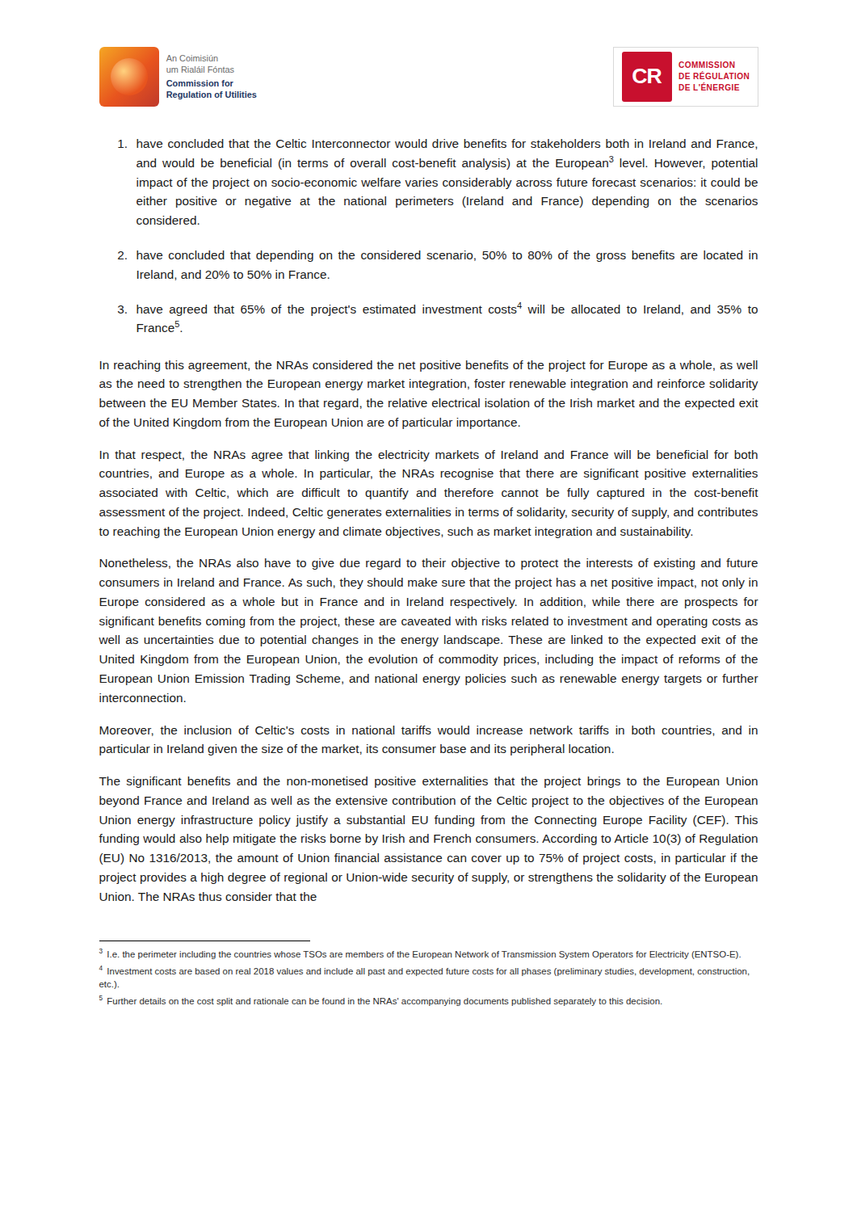An Coimisiún
um Rialáil Fóntas Commission for
Regulation of Utilities
CR
Commission
de régulation
de l'énergie
have concluded that the Celtic Interconnector would drive benefits for stakeholders both in Ireland and France, and would be beneficial (in terms of overall cost-benefit analysis) at the European3 level. However, potential impact of the project on socio-economic welfare varies considerably across future forecast scenarios: it could be either positive or negative at the national perimeters (Ireland and France) depending on the scenarios considered.
have concluded that depending on the considered scenario, 50% to 80% of the gross benefits are located in Ireland, and 20% to 50% in France.
have agreed that 65% of the project's estimated investment costs4 will be allocated to Ireland, and 35% to France5.
In reaching this agreement, the NRAs considered the net positive benefits of the project for Europe as a whole, as well as the need to strengthen the European energy market integration, foster renewable integration and reinforce solidarity between the EU Member States. In that regard, the relative electrical isolation of the Irish market and the expected exit of the United Kingdom from the European Union are of particular importance.
In that respect, the NRAs agree that linking the electricity markets of Ireland and France will be beneficial for both countries, and Europe as a whole. In particular, the NRAs recognise that there are significant positive externalities associated with Celtic, which are difficult to quantify and therefore cannot be fully captured in the cost-benefit assessment of the project. Indeed, Celtic generates externalities in terms of solidarity, security of supply, and contributes to reaching the European Union energy and climate objectives, such as market integration and sustainability.
Nonetheless, the NRAs also have to give due regard to their objective to protect the interests of existing and future consumers in Ireland and France. As such, they should make sure that the project has a net positive impact, not only in Europe considered as a whole but in France and in Ireland respectively. In addition, while there are prospects for significant benefits coming from the project, these are caveated with risks related to investment and operating costs as well as uncertainties due to potential changes in the energy landscape. These are linked to the expected exit of the United Kingdom from the European Union, the evolution of commodity prices, including the impact of reforms of the European Union Emission Trading Scheme, and national energy policies such as renewable energy targets or further interconnection.
Moreover, the inclusion of Celtic's costs in national tariffs would increase network tariffs in both countries, and in particular in Ireland given the size of the market, its consumer base and its peripheral location.
The significant benefits and the non-monetised positive externalities that the project brings to the European Union beyond France and Ireland as well as the extensive contribution of the Celtic project to the objectives of the European Union energy infrastructure policy justify a substantial EU funding from the Connecting Europe Facility (CEF). This funding would also help mitigate the risks borne by Irish and French consumers. According to Article 10(3) of Regulation (EU) No 1316/2013, the amount of Union financial assistance can cover up to 75% of project costs, in particular if the project provides a high degree of regional or Union-wide security of supply, or strengthens the solidarity of the European Union. The NRAs thus consider that the
3 I.e. the perimeter including the countries whose TSOs are members of the European Network of Transmission System Operators for Electricity (ENTSO-E).
4 Investment costs are based on real 2018 values and include all past and expected future costs for all phases (preliminary studies, development, construction, etc.).
5 Further details on the cost split and rationale can be found in the NRAs' accompanying documents published separately to this decision.